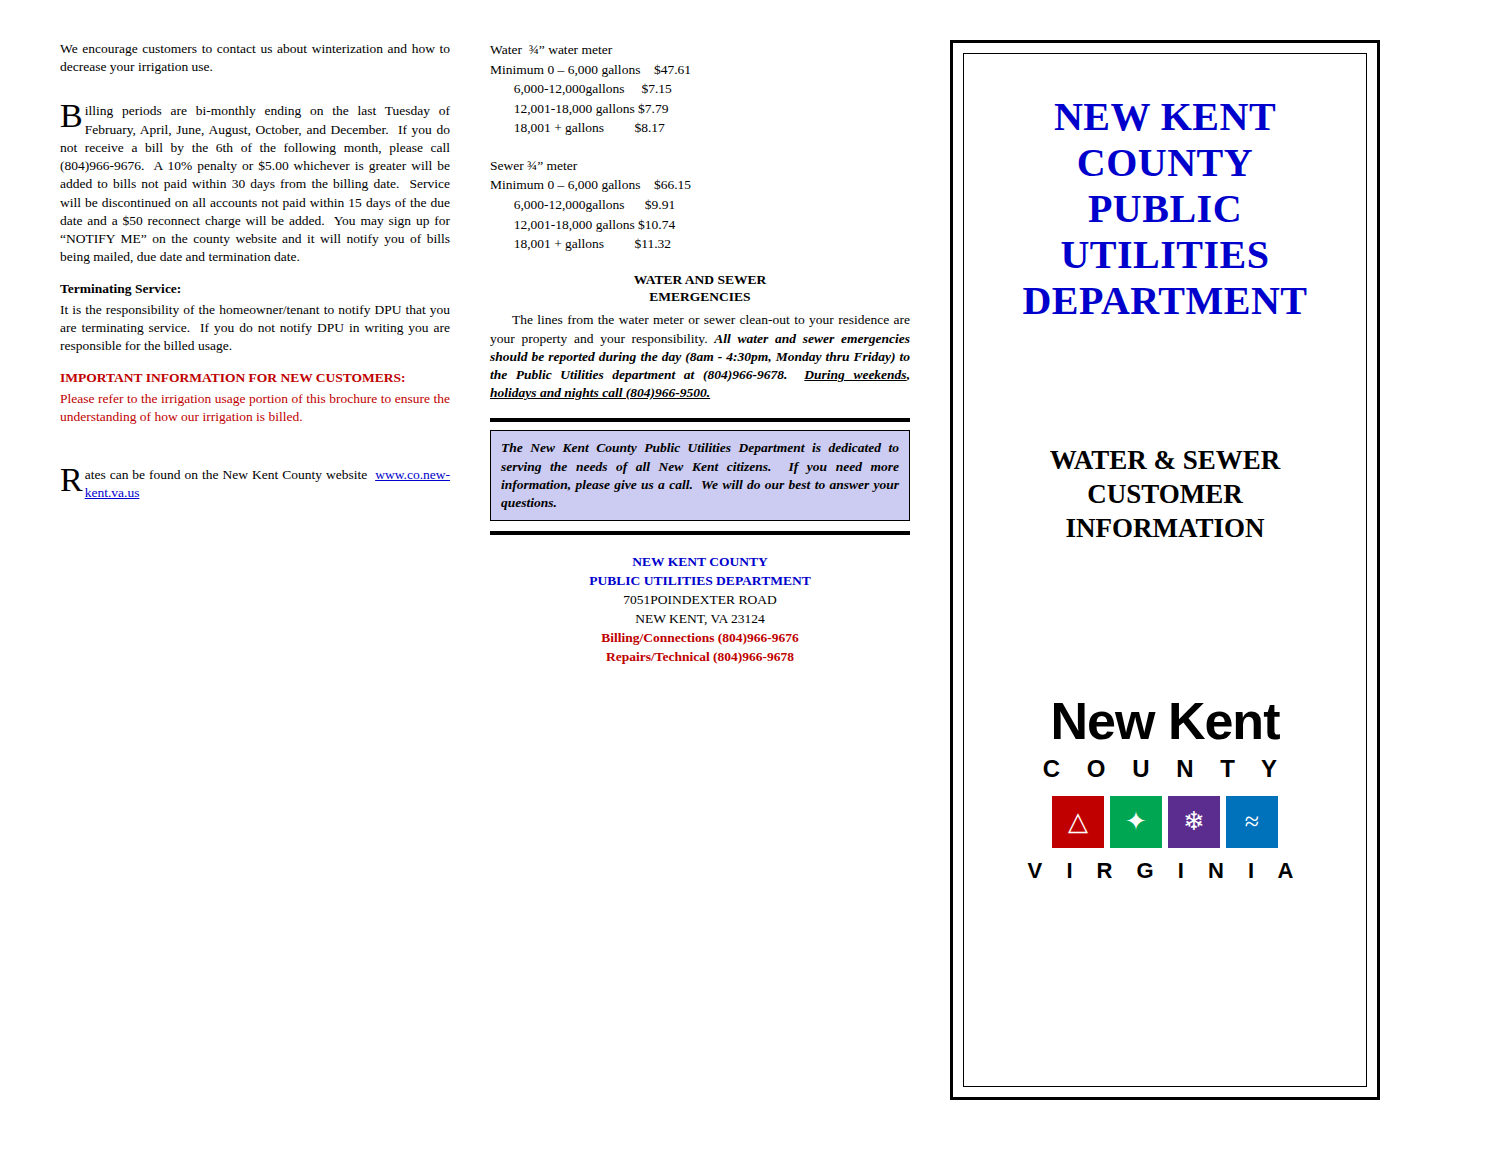We encourage customers to contact us about winterization and how to decrease your irrigation use.
Billing periods are bi-monthly ending on the last Tuesday of February, April, June, August, October, and December. If you do not receive a bill by the 6th of the following month, please call (804)966-9676. A 10% penalty or $5.00 whichever is greater will be added to bills not paid within 30 days from the billing date. Service will be discontinued on all accounts not paid within 15 days of the due date and a $50 reconnect charge will be added. You may sign up for “NOTIFY ME” on the county website and it will notify you of bills being mailed, due date and termination date.
Terminating Service:
It is the responsibility of the homeowner/tenant to notify DPU that you are terminating service. If you do not notify DPU in writing you are responsible for the billed usage.
IMPORTANT INFORMATION FOR NEW CUSTOMERS:
Please refer to the irrigation usage portion of this brochure to ensure the understanding of how our irrigation is billed.
Rates can be found on the New Kent County website www.co.new-kent.va.us
Water ¾” water meter
Minimum 0 – 6,000 gallons $47.61
6,000-12,000gallons $7.15
12,001-18,000 gallons $7.79
18,001 + gallons $8.17
Sewer ¾” meter
Minimum 0 – 6,000 gallons $66.15
6,000-12,000gallons $9.91
12,001-18,000 gallons $10.74
18,001 + gallons $11.32
WATER AND SEWER
EMERGENCIES
The lines from the water meter or sewer clean-out to your residence are your property and your responsibility. All water and sewer emergencies should be reported during the day (8am - 4:30pm, Monday thru Friday) to the Public Utilities department at (804)966-9678. During weekends, holidays and nights call (804)966-9500.
The New Kent County Public Utilities Department is dedicated to serving the needs of all New Kent citizens. If you need more information, please give us a call. We will do our best to answer your questions.
NEW KENT COUNTY
PUBLIC UTILITIES DEPARTMENT
7051POINDEXTER ROAD
NEW KENT, VA 23124
Billing/Connections (804)966-9676
Repairs/Technical (804)966-9678
NEW KENT
COUNTY
PUBLIC
UTILITIES
DEPARTMENT
WATER & SEWER
CUSTOMER
INFORMATION
New Kent
C O U N T Y
△
✦
❄
≈
V I R G I N I A